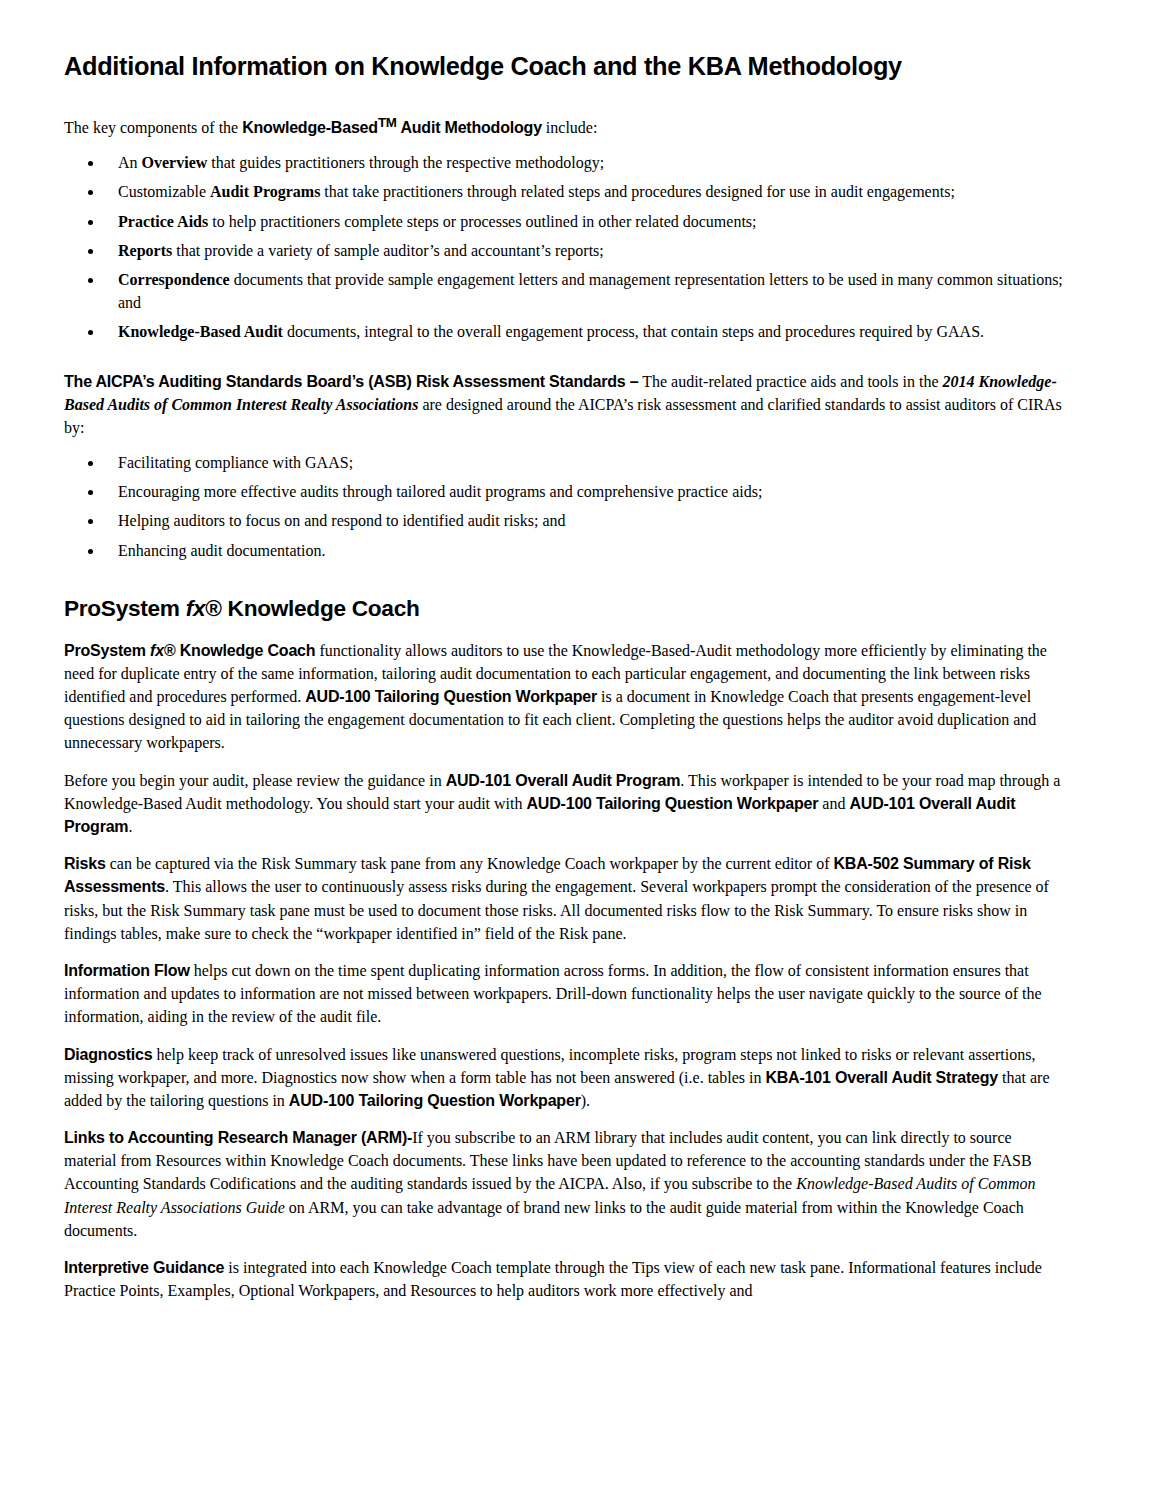Additional Information on Knowledge Coach and the KBA Methodology
The key components of the Knowledge-BasedTM Audit Methodology include:
An Overview that guides practitioners through the respective methodology;
Customizable Audit Programs that take practitioners through related steps and procedures designed for use in audit engagements;
Practice Aids to help practitioners complete steps or processes outlined in other related documents;
Reports that provide a variety of sample auditor’s and accountant’s reports;
Correspondence documents that provide sample engagement letters and management representation letters to be used in many common situations; and
Knowledge-Based Audit documents, integral to the overall engagement process, that contain steps and procedures required by GAAS.
The AICPA’s Auditing Standards Board’s (ASB) Risk Assessment Standards – The audit-related practice aids and tools in the 2014 Knowledge-Based Audits of Common Interest Realty Associations are designed around the AICPA’s risk assessment and clarified standards to assist auditors of CIRAs by:
Facilitating compliance with GAAS;
Encouraging more effective audits through tailored audit programs and comprehensive practice aids;
Helping auditors to focus on and respond to identified audit risks; and
Enhancing audit documentation.
ProSystem fx® Knowledge Coach
ProSystem fx® Knowledge Coach functionality allows auditors to use the Knowledge-Based-Audit methodology more efficiently by eliminating the need for duplicate entry of the same information, tailoring audit documentation to each particular engagement, and documenting the link between risks identified and procedures performed. AUD-100 Tailoring Question Workpaper is a document in Knowledge Coach that presents engagement-level questions designed to aid in tailoring the engagement documentation to fit each client. Completing the questions helps the auditor avoid duplication and unnecessary workpapers.
Before you begin your audit, please review the guidance in AUD-101 Overall Audit Program. This workpaper is intended to be your road map through a Knowledge-Based Audit methodology. You should start your audit with AUD-100 Tailoring Question Workpaper and AUD-101 Overall Audit Program.
Risks can be captured via the Risk Summary task pane from any Knowledge Coach workpaper by the current editor of KBA-502 Summary of Risk Assessments. This allows the user to continuously assess risks during the engagement. Several workpapers prompt the consideration of the presence of risks, but the Risk Summary task pane must be used to document those risks. All documented risks flow to the Risk Summary. To ensure risks show in findings tables, make sure to check the “workpaper identified in” field of the Risk pane.
Information Flow helps cut down on the time spent duplicating information across forms. In addition, the flow of consistent information ensures that information and updates to information are not missed between workpapers. Drill-down functionality helps the user navigate quickly to the source of the information, aiding in the review of the audit file.
Diagnostics help keep track of unresolved issues like unanswered questions, incomplete risks, program steps not linked to risks or relevant assertions, missing workpaper, and more. Diagnostics now show when a form table has not been answered (i.e. tables in KBA-101 Overall Audit Strategy that are added by the tailoring questions in AUD-100 Tailoring Question Workpaper).
Links to Accounting Research Manager (ARM)-If you subscribe to an ARM library that includes audit content, you can link directly to source material from Resources within Knowledge Coach documents. These links have been updated to reference to the accounting standards under the FASB Accounting Standards Codifications and the auditing standards issued by the AICPA. Also, if you subscribe to the Knowledge-Based Audits of Common Interest Realty Associations Guide on ARM, you can take advantage of brand new links to the audit guide material from within the Knowledge Coach documents.
Interpretive Guidance is integrated into each Knowledge Coach template through the Tips view of each new task pane. Informational features include Practice Points, Examples, Optional Workpapers, and Resources to help auditors work more effectively and